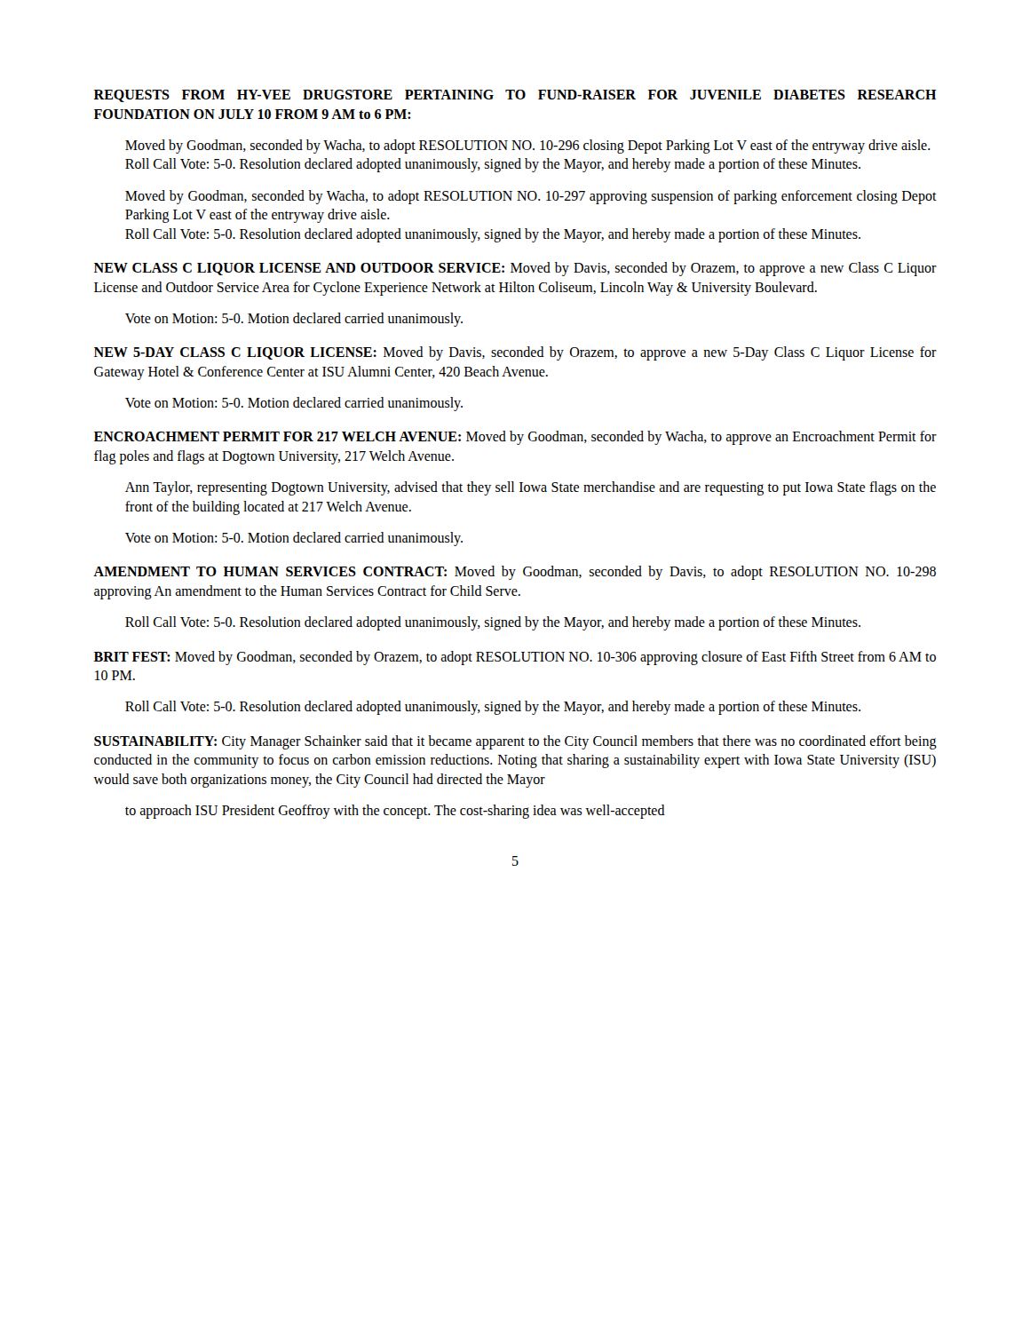REQUESTS FROM HY-VEE DRUGSTORE PERTAINING TO FUND-RAISER FOR JUVENILE DIABETES RESEARCH FOUNDATION ON JULY 10 FROM 9 AM to 6 PM:
Moved by Goodman, seconded by Wacha, to adopt RESOLUTION NO. 10-296 closing Depot Parking Lot V east of the entryway drive aisle.
Roll Call Vote: 5-0. Resolution declared adopted unanimously, signed by the Mayor, and hereby made a portion of these Minutes.
Moved by Goodman, seconded by Wacha, to adopt RESOLUTION NO. 10-297 approving suspension of parking enforcement closing Depot Parking Lot V east of the entryway drive aisle.
Roll Call Vote: 5-0. Resolution declared adopted unanimously, signed by the Mayor, and hereby made a portion of these Minutes.
NEW CLASS C LIQUOR LICENSE AND OUTDOOR SERVICE: Moved by Davis, seconded by Orazem, to approve a new Class C Liquor License and Outdoor Service Area for Cyclone Experience Network at Hilton Coliseum, Lincoln Way & University Boulevard.
Vote on Motion: 5-0. Motion declared carried unanimously.
NEW 5-DAY CLASS C LIQUOR LICENSE: Moved by Davis, seconded by Orazem, to approve a new 5-Day Class C Liquor License for Gateway Hotel & Conference Center at ISU Alumni Center, 420 Beach Avenue.
Vote on Motion: 5-0. Motion declared carried unanimously.
ENCROACHMENT PERMIT FOR 217 WELCH AVENUE: Moved by Goodman, seconded by Wacha, to approve an Encroachment Permit for flag poles and flags at Dogtown University, 217 Welch Avenue.
Ann Taylor, representing Dogtown University, advised that they sell Iowa State merchandise and are requesting to put Iowa State flags on the front of the building located at 217 Welch Avenue.
Vote on Motion: 5-0. Motion declared carried unanimously.
AMENDMENT TO HUMAN SERVICES CONTRACT: Moved by Goodman, seconded by Davis, to adopt RESOLUTION NO. 10-298 approving An amendment to the Human Services Contract for Child Serve.
Roll Call Vote: 5-0. Resolution declared adopted unanimously, signed by the Mayor, and hereby made a portion of these Minutes.
BRIT FEST: Moved by Goodman, seconded by Orazem, to adopt RESOLUTION NO. 10-306 approving closure of East Fifth Street from 6 AM to 10 PM.
Roll Call Vote: 5-0. Resolution declared adopted unanimously, signed by the Mayor, and hereby made a portion of these Minutes.
SUSTAINABILITY: City Manager Schainker said that it became apparent to the City Council members that there was no coordinated effort being conducted in the community to focus on carbon emission reductions. Noting that sharing a sustainability expert with Iowa State University (ISU) would save both organizations money, the City Council had directed the Mayor
to approach ISU President Geoffroy with the concept. The cost-sharing idea was well-accepted
5